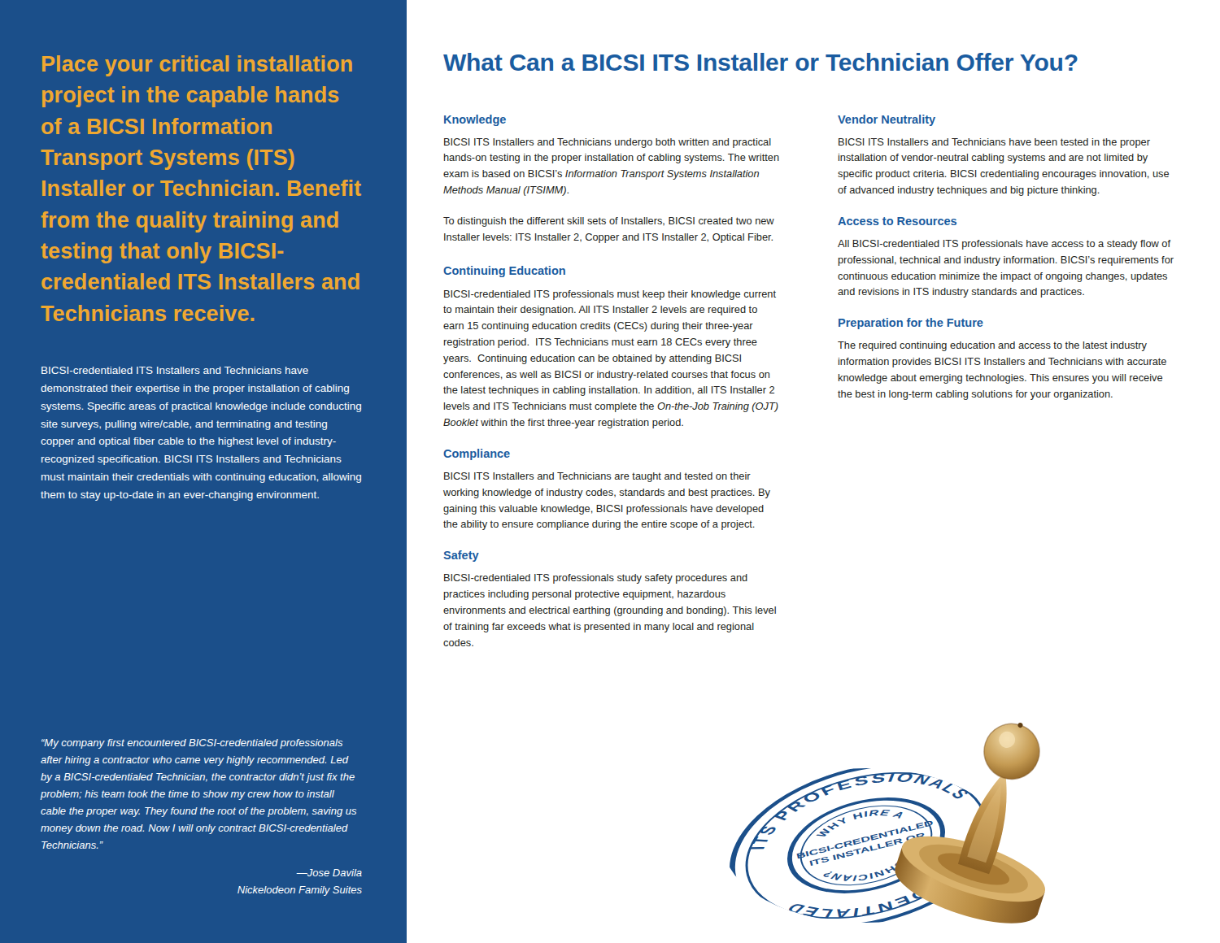Place your critical installation project in the capable hands of a BICSI Information Transport Systems (ITS) Installer or Technician. Benefit from the quality training and testing that only BICSI-credentialed ITS Installers and Technicians receive.
BICSI-credentialed ITS Installers and Technicians have demonstrated their expertise in the proper installation of cabling systems. Specific areas of practical knowledge include conducting site surveys, pulling wire/cable, and terminating and testing copper and optical fiber cable to the highest level of industry-recognized specification. BICSI ITS Installers and Technicians must maintain their credentials with continuing education, allowing them to stay up-to-date in an ever-changing environment.
“My company first encountered BICSI-credentialed professionals after hiring a contractor who came very highly recommended. Led by a BICSI-credentialed Technician, the contractor didn’t just fix the problem; his team took the time to show my crew how to install cable the proper way. They found the root of the problem, saving us money down the road. Now I will only contract BICSI-credentialed Technicians.”
—Jose Davila
Nickelodeon Family Suites
What Can a BICSI ITS Installer or Technician Offer You?
Knowledge
BICSI ITS Installers and Technicians undergo both written and practical hands-on testing in the proper installation of cabling systems. The written exam is based on BICSI’s Information Transport Systems Installation Methods Manual (ITSIMM).
To distinguish the different skill sets of Installers, BICSI created two new Installer levels: ITS Installer 2, Copper and ITS Installer 2, Optical Fiber.
Continuing Education
BICSI-credentialed ITS professionals must keep their knowledge current to maintain their designation. All ITS Installer 2 levels are required to earn 15 continuing education credits (CECs) during their three-year registration period. ITS Technicians must earn 18 CECs every three years. Continuing education can be obtained by attending BICSI conferences, as well as BICSI or industry-related courses that focus on the latest techniques in cabling installation. In addition, all ITS Installer 2 levels and ITS Technicians must complete the On-the-Job Training (OJT) Booklet within the first three-year registration period.
Compliance
BICSI ITS Installers and Technicians are taught and tested on their working knowledge of industry codes, standards and best practices. By gaining this valuable knowledge, BICSI professionals have developed the ability to ensure compliance during the entire scope of a project.
Safety
BICSI-credentialed ITS professionals study safety procedures and practices including personal protective equipment, hazardous environments and electrical earthing (grounding and bonding). This level of training far exceeds what is presented in many local and regional codes.
Vendor Neutrality
BICSI ITS Installers and Technicians have been tested in the proper installation of vendor-neutral cabling systems and are not limited by specific product criteria. BICSI credentialing encourages innovation, use of advanced industry techniques and big picture thinking.
Access to Resources
All BICSI-credentialed ITS professionals have access to a steady flow of professional, technical and industry information. BICSI’s requirements for continuous education minimize the impact of ongoing changes, updates and revisions in ITS industry standards and practices.
Preparation for the Future
The required continuing education and access to the latest industry information provides BICSI ITS Installers and Technicians with accurate knowledge about emerging technologies. This ensures you will receive the best in long-term cabling solutions for your organization.
ITS PROFESSIONALS CREDENTIALED WHY HIRE A TECHNICIAN? BICSI-CREDENTIALED ITS INSTALLER OR